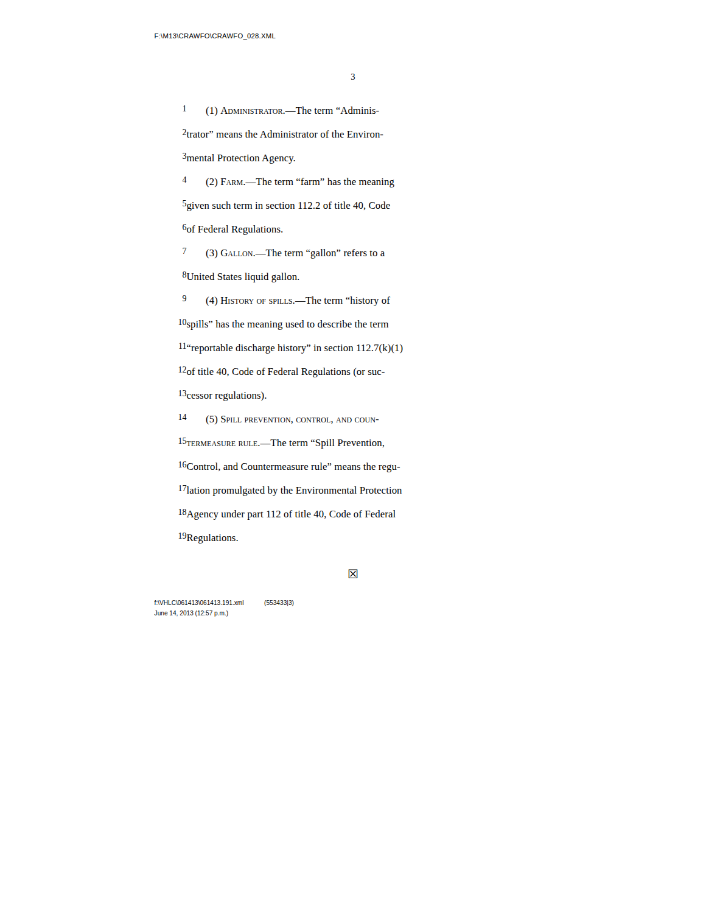F:\M13\CRAWFO\CRAWFO_028.XML
3
| 1 | (1) Administrator. —The term “Adminis- |
| 2 | trator” means the Administrator of the Environ- |
| 3 | mental Protection Agency. |
| 4 | (2) Farm. —The term “farm” has the meaning |
| 5 | given such term in section 112.2 of title 40, Code |
| 6 | of Federal Regulations. |
| 7 | (3) Gallon. —The term “gallon” refers to a |
| 8 | United States liquid gallon. |
| 9 | (4) History of spills. —The term “history of |
| 10 | spills” has the meaning used to describe the term |
| 11 | “reportable discharge history” in section 112.7(k)(1) |
| 12 | of title 40, Code of Federal Regulations (or suc- |
| 13 | cessor regulations). |
| 14 | (5) Spill prevention, control, and coun- |
| 15 | termeasure rule. —The term “Spill Prevention, |
| 16 | Control, and Countermeasure rule” means the regu- |
| 17 | lation promulgated by the Environmental Protection |
| 18 | Agency under part 112 of title 40, Code of Federal |
| 19 | Regulations. |
☒
f:\VHLC\061413\061413.191.xml (553433|3)
June 14, 2013 (12:57 p.m.)